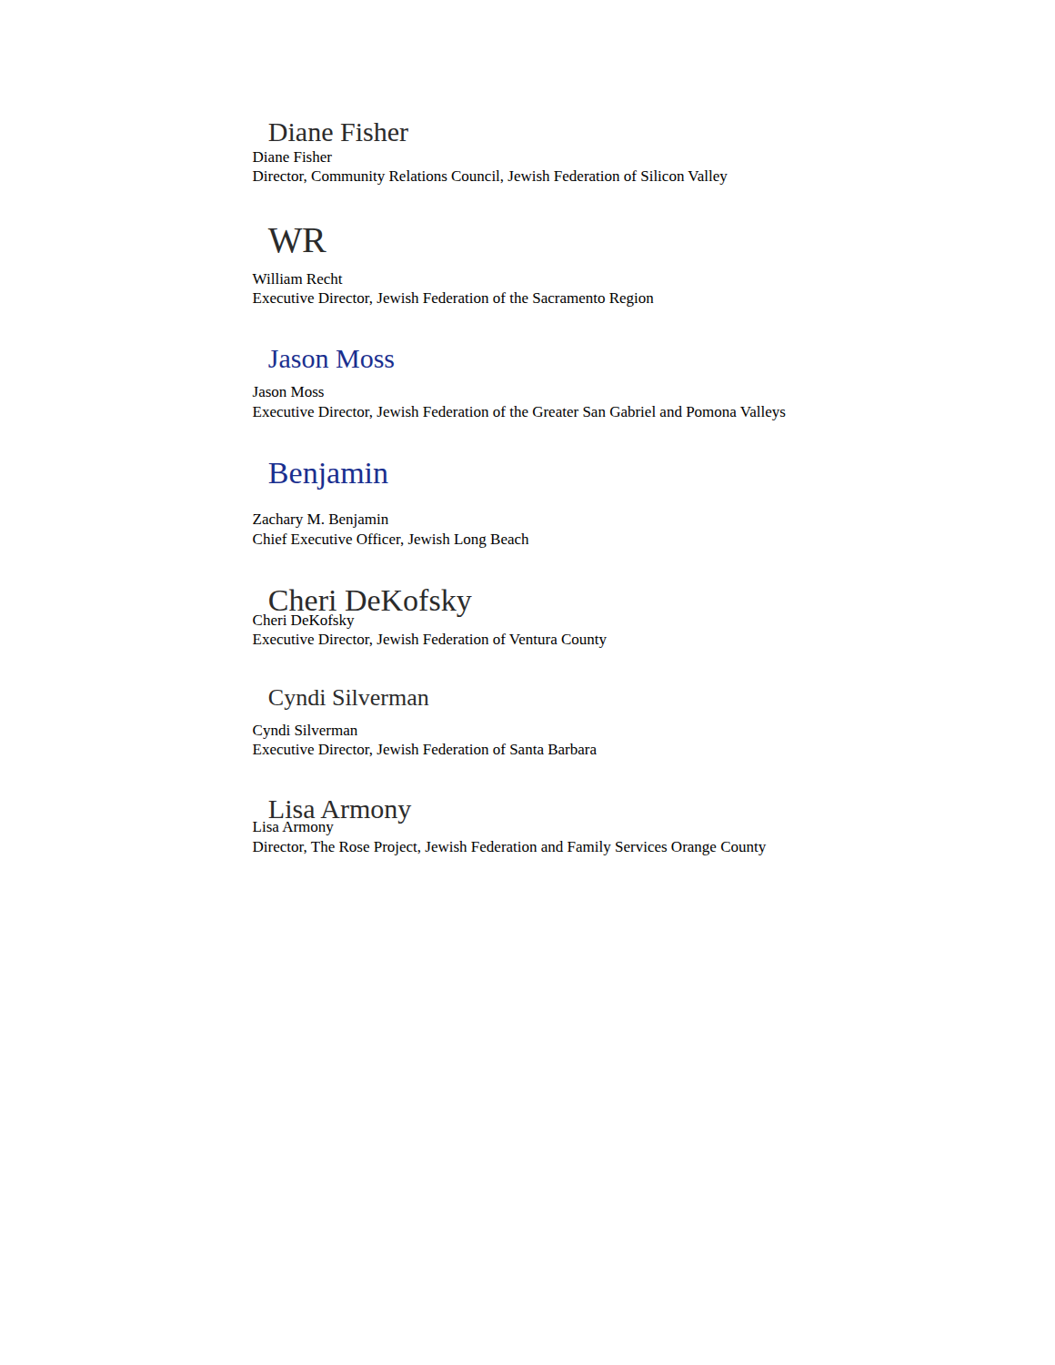Diane Fisher
Diane Fisher
Director, Community Relations Council, Jewish Federation of Silicon Valley
W R
William Recht
Executive Director, Jewish Federation of the Sacramento Region
Jason Moss
Jason Moss
Executive Director, Jewish Federation of the Greater San Gabriel and Pomona Valleys
Benjamin
Zachary M. Benjamin
Chief Executive Officer, Jewish Long Beach
Cheri DeKofsky
Cheri DeKofsky
Executive Director, Jewish Federation of Ventura County
Cyndi Silverman
Cyndi Silverman
Executive Director, Jewish Federation of Santa Barbara
Lisa Armony
Lisa Armony
Director, The Rose Project, Jewish Federation and Family Services Orange County